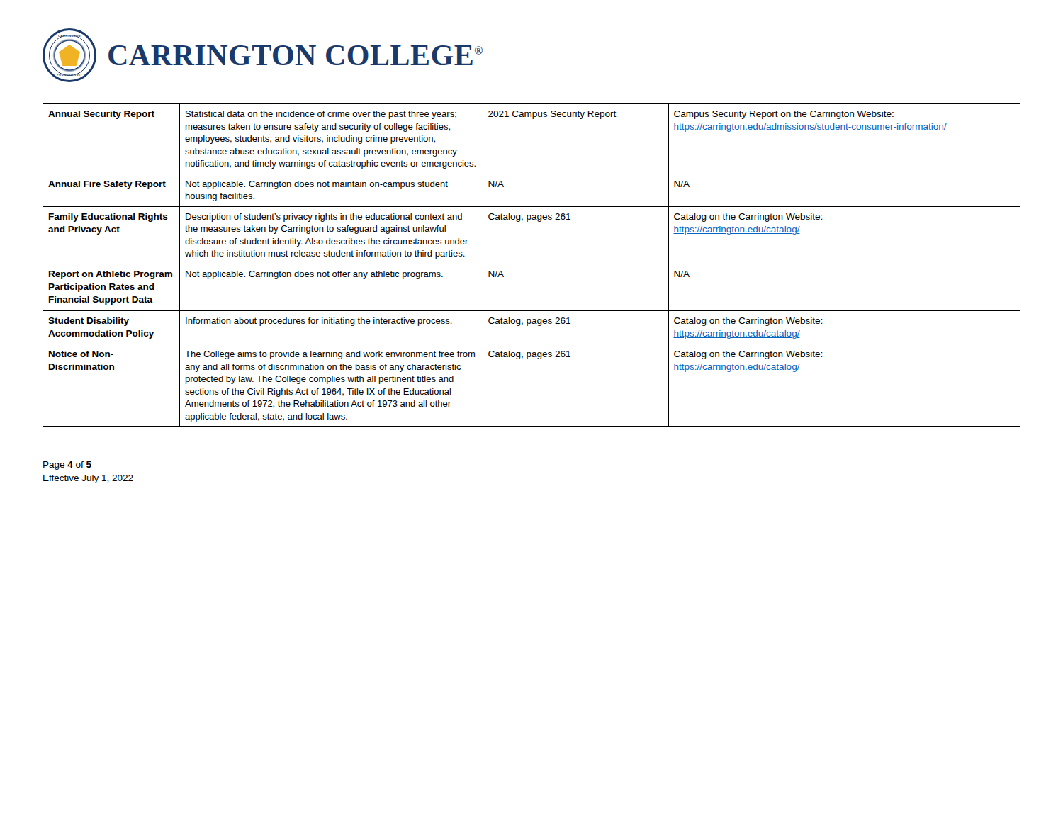CARRINGTON
FOUNDED 1967
CARRINGTON COLLEGE®
| Annual Security Report | Statistical data on the incidence of crime over the past three years; measures taken to ensure safety and security of college facilities, employees, students, and visitors, including crime prevention, substance abuse education, sexual assault prevention, emergency notification, and timely warnings of catastrophic events or emergencies. | 2021 Campus Security Report | Campus Security Report on the Carrington Website: https://carrington.edu/admissions/student-consumer-information/ |
| Annual Fire Safety Report | Not applicable. Carrington does not maintain on-campus student housing facilities. | N/A | N/A |
| Family Educational Rights and Privacy Act | Description of student’s privacy rights in the educational context and the measures taken by Carrington to safeguard against unlawful disclosure of student identity. Also describes the circumstances under which the institution must release student information to third parties. | Catalog, pages 261 | Catalog on the Carrington Website: https://carrington.edu/catalog/ |
| Report on Athletic Program Participation Rates and Financial Support Data | Not applicable. Carrington does not offer any athletic programs. | N/A | N/A |
| Student Disability Accommodation Policy | Information about procedures for initiating the interactive process. | Catalog, pages 261 | Catalog on the Carrington Website: https://carrington.edu/catalog/ |
| Notice of Non-Discrimination | The College aims to provide a learning and work environment free from any and all forms of discrimination on the basis of any characteristic protected by law. The College complies with all pertinent titles and sections of the Civil Rights Act of 1964, Title IX of the Educational Amendments of 1972, the Rehabilitation Act of 1973 and all other applicable federal, state, and local laws. | Catalog, pages 261 | Catalog on the Carrington Website: https://carrington.edu/catalog/ |
Page 4 of 5
Effective July 1, 2022